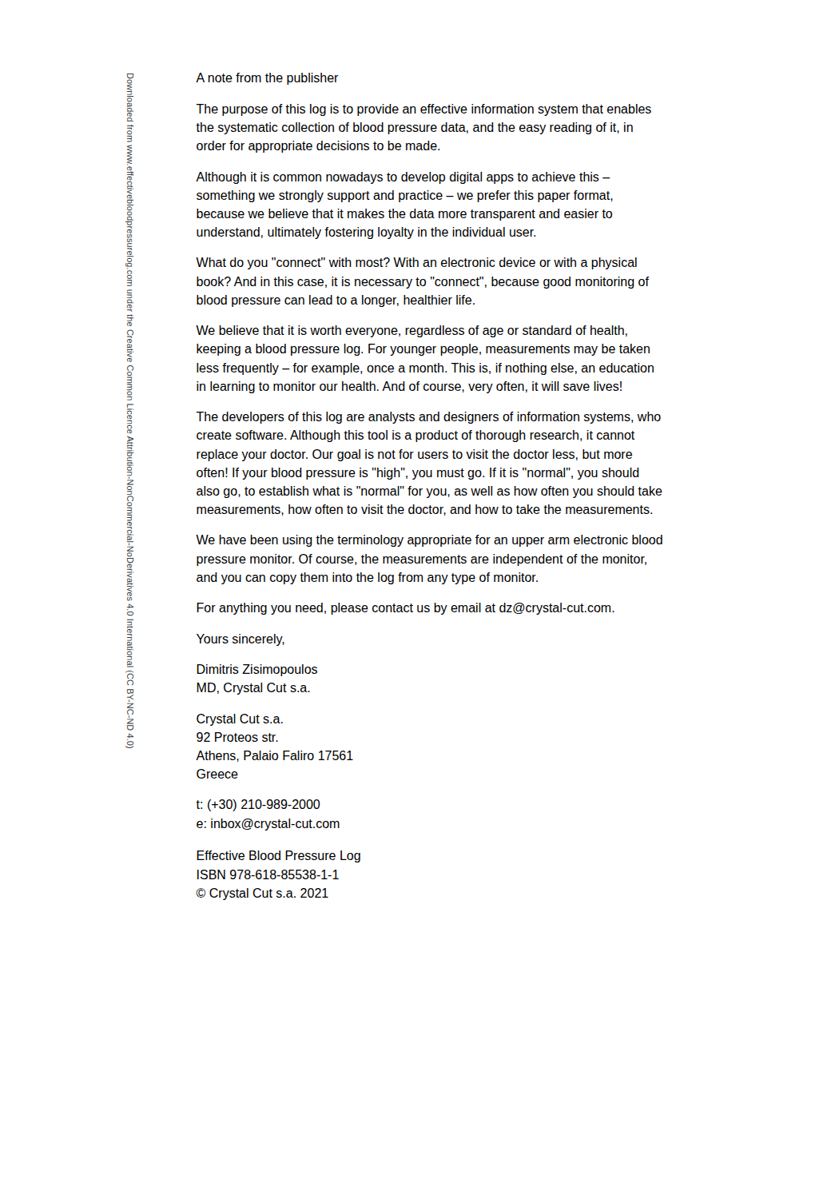Downloaded from www.effectivebloodpressurelog.com under the Creative Common Licence Attribution-NonCommercial-NoDerivatives 4.0 International (CC BY-NC-ND 4.0)
A note from the publisher
The purpose of this log is to provide an effective information system that enables the systematic collection of blood pressure data, and the easy reading of it, in order for appropriate decisions to be made.
Although it is common nowadays to develop digital apps to achieve this – something we strongly support and practice – we prefer this paper format, because we believe that it makes the data more transparent and easier to understand, ultimately fostering loyalty in the individual user.
What do you "connect" with most? With an electronic device or with a physical book? And in this case, it is necessary to "connect", because good monitoring of blood pressure can lead to a longer, healthier life.
We believe that it is worth everyone, regardless of age or standard of health, keeping a blood pressure log. For younger people, measurements may be taken less frequently – for example, once a month. This is, if nothing else, an education in learning to monitor our health. And of course, very often, it will save lives!
The developers of this log are analysts and designers of information systems, who create software. Although this tool is a product of thorough research, it cannot replace your doctor. Our goal is not for users to visit the doctor less, but more often! If your blood pressure is "high", you must go. If it is "normal", you should also go, to establish what is "normal" for you, as well as how often you should take measurements, how often to visit the doctor, and how to take the measurements.
We have been using the terminology appropriate for an upper arm electronic blood pressure monitor. Of course, the measurements are independent of the monitor, and you can copy them into the log from any type of monitor.
For anything you need, please contact us by email at dz@crystal-cut.com.
Yours sincerely,
Dimitris Zisimopoulos
MD, Crystal Cut s.a.
Crystal Cut s.a.
92 Proteos str.
Athens, Palaio Faliro 17561
Greece
t: (+30) 210-989-2000
e: inbox@crystal-cut.com
Effective Blood Pressure Log
ISBN 978-618-85538-1-1
© Crystal Cut s.a. 2021